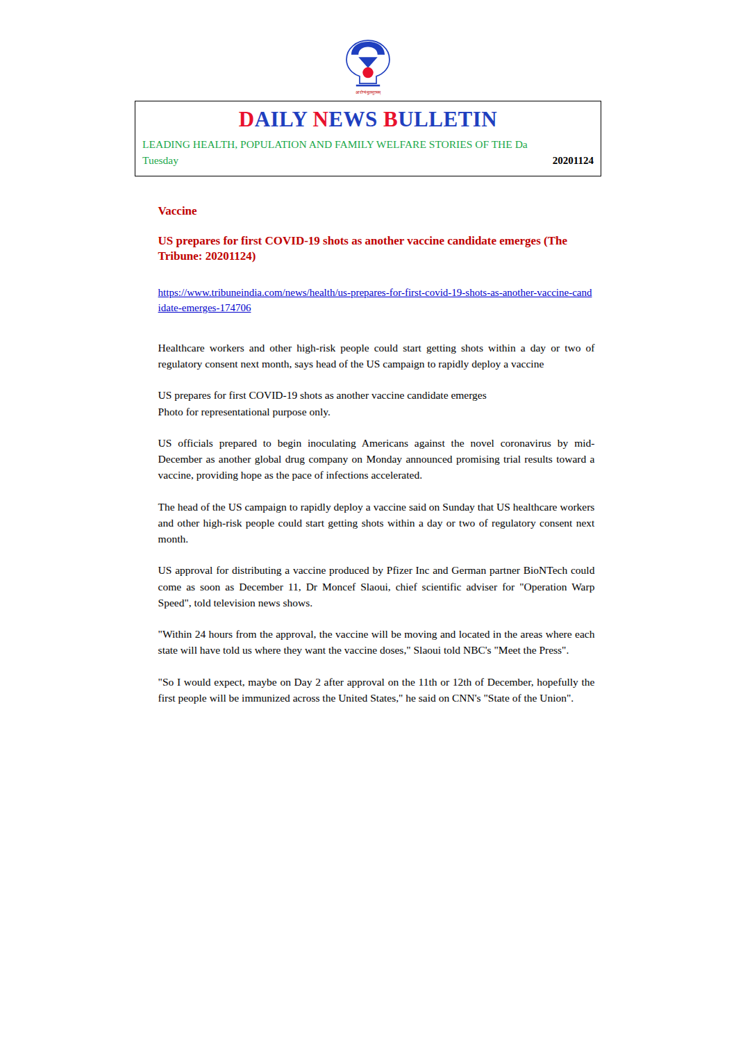आरोग्यं मूलमुत्तमम्
DAILY NEWS BULLETIN
LEADING HEALTH, POPULATION AND FAMILY WELFARE STORIES OF THE Da
Tuesday 20201124
Vaccine
US prepares for first COVID-19 shots as another vaccine candidate emerges (The Tribune: 20201124)
https://www.tribuneindia.com/news/health/us-prepares-for-first-covid-19-shots-as-another-vaccine-candidate-emerges-174706
Healthcare workers and other high-risk people could start getting shots within a day or two of regulatory consent next month, says head of the US campaign to rapidly deploy a vaccine
US prepares for first COVID-19 shots as another vaccine candidate emerges
Photo for representational purpose only.
US officials prepared to begin inoculating Americans against the novel coronavirus by mid-December as another global drug company on Monday announced promising trial results toward a vaccine, providing hope as the pace of infections accelerated.
The head of the US campaign to rapidly deploy a vaccine said on Sunday that US healthcare workers and other high-risk people could start getting shots within a day or two of regulatory consent next month.
US approval for distributing a vaccine produced by Pfizer Inc and German partner BioNTech could come as soon as December 11, Dr Moncef Slaoui, chief scientific adviser for "Operation Warp Speed", told television news shows.
"Within 24 hours from the approval, the vaccine will be moving and located in the areas where each state will have told us where they want the vaccine doses," Slaoui told NBC's "Meet the Press".
"So I would expect, maybe on Day 2 after approval on the 11th or 12th of December, hopefully the first people will be immunized across the United States," he said on CNN's "State of the Union".